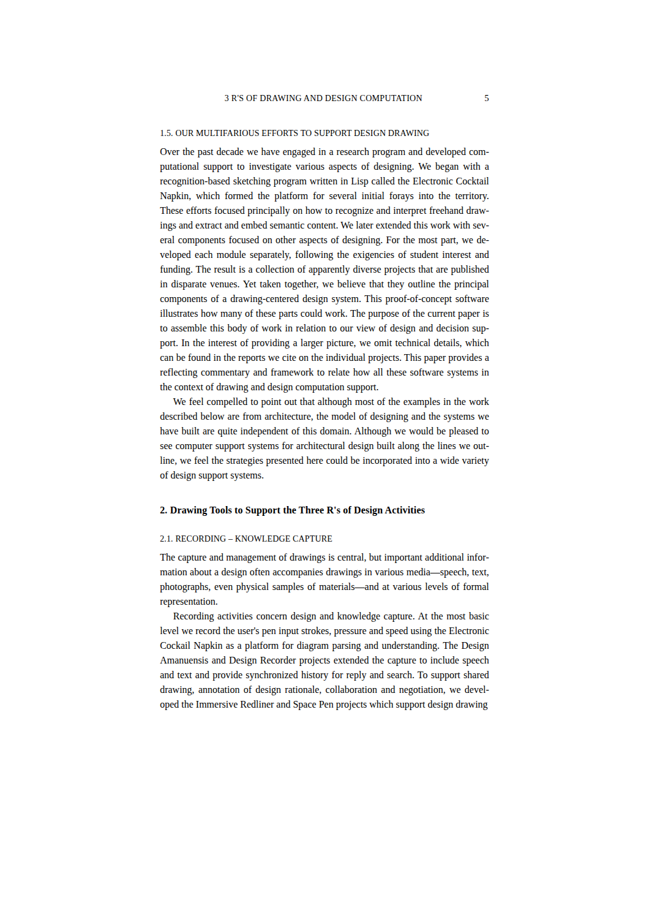3 R's of drawing and design computation 5
1.5. Our multifarious efforts to support design drawing
Over the past decade we have engaged in a research program and developed computational support to investigate various aspects of designing. We began with a recognition-based sketching program written in Lisp called the Electronic Cocktail Napkin, which formed the platform for several initial forays into the territory. These efforts focused principally on how to recognize and interpret freehand drawings and extract and embed semantic content. We later extended this work with several components focused on other aspects of designing. For the most part, we developed each module separately, following the exigencies of student interest and funding. The result is a collection of apparently diverse projects that are published in disparate venues. Yet taken together, we believe that they outline the principal components of a drawing-centered design system. This proof-of-concept software illustrates how many of these parts could work. The purpose of the current paper is to assemble this body of work in relation to our view of design and decision support. In the interest of providing a larger picture, we omit technical details, which can be found in the reports we cite on the individual projects. This paper provides a reflecting commentary and framework to relate how all these software systems in the context of drawing and design computation support.
We feel compelled to point out that although most of the examples in the work described below are from architecture, the model of designing and the systems we have built are quite independent of this domain. Although we would be pleased to see computer support systems for architectural design built along the lines we outline, we feel the strategies presented here could be incorporated into a wide variety of design support systems.
2. Drawing Tools to Support the Three R's of Design Activities
2.1. Recording – knowledge capture
The capture and management of drawings is central, but important additional information about a design often accompanies drawings in various media—speech, text, photographs, even physical samples of materials—and at various levels of formal representation.
Recording activities concern design and knowledge capture. At the most basic level we record the user's pen input strokes, pressure and speed using the Electronic Cockail Napkin as a platform for diagram parsing and understanding. The Design Amanuensis and Design Recorder projects extended the capture to include speech and text and provide synchronized history for reply and search. To support shared drawing, annotation of design rationale, collaboration and negotiation, we developed the Immersive Redliner and Space Pen projects which support design drawing